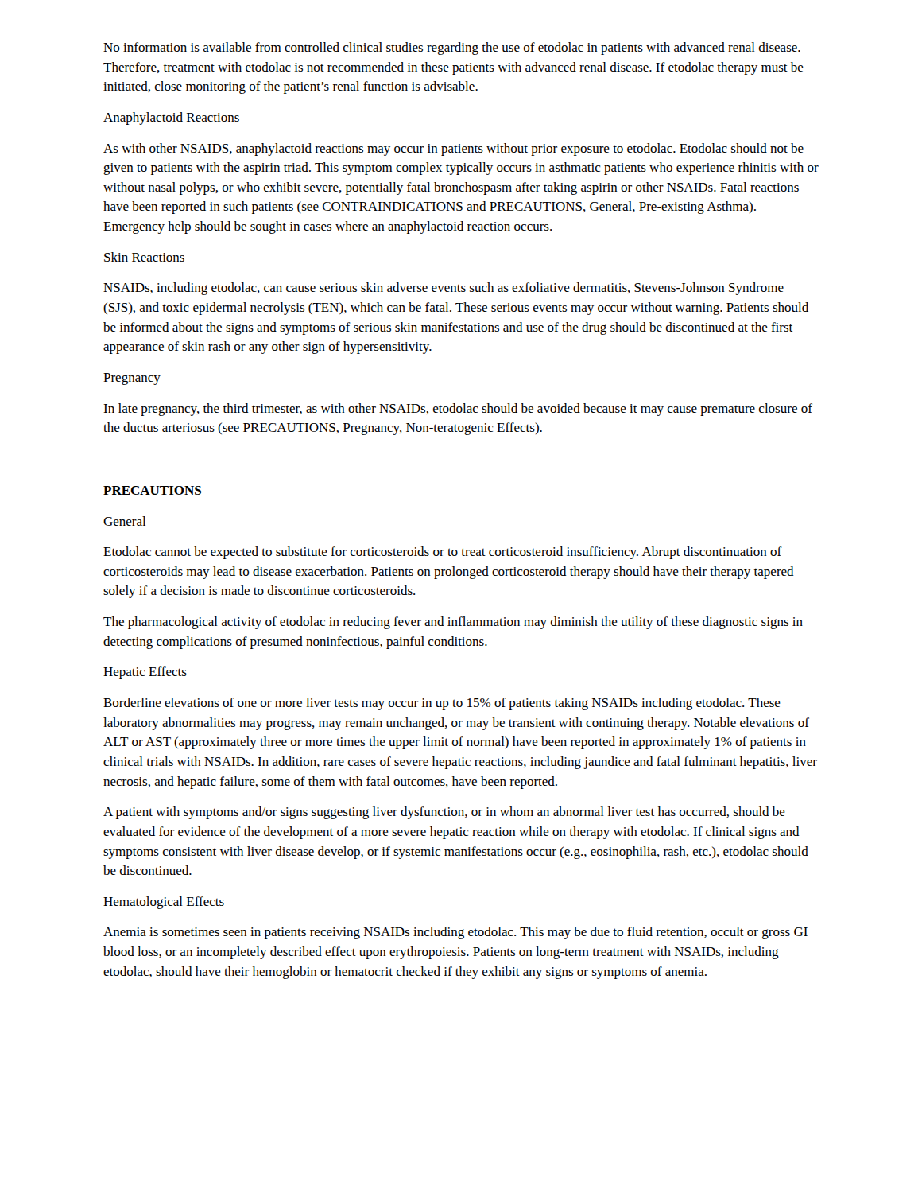No information is available from controlled clinical studies regarding the use of etodolac in patients with advanced renal disease. Therefore, treatment with etodolac is not recommended in these patients with advanced renal disease. If etodolac therapy must be initiated, close monitoring of the patient’s renal function is advisable.
Anaphylactoid Reactions
As with other NSAIDS, anaphylactoid reactions may occur in patients without prior exposure to etodolac. Etodolac should not be given to patients with the aspirin triad. This symptom complex typically occurs in asthmatic patients who experience rhinitis with or without nasal polyps, or who exhibit severe, potentially fatal bronchospasm after taking aspirin or other NSAIDs. Fatal reactions have been reported in such patients (see CONTRAINDICATIONS and PRECAUTIONS, General, Pre-existing Asthma). Emergency help should be sought in cases where an anaphylactoid reaction occurs.
Skin Reactions
NSAIDs, including etodolac, can cause serious skin adverse events such as exfoliative dermatitis, Stevens-Johnson Syndrome (SJS), and toxic epidermal necrolysis (TEN), which can be fatal. These serious events may occur without warning. Patients should be informed about the signs and symptoms of serious skin manifestations and use of the drug should be discontinued at the first appearance of skin rash or any other sign of hypersensitivity.
Pregnancy
In late pregnancy, the third trimester, as with other NSAIDs, etodolac should be avoided because it may cause premature closure of the ductus arteriosus (see PRECAUTIONS, Pregnancy, Non-teratogenic Effects).
PRECAUTIONS
General
Etodolac cannot be expected to substitute for corticosteroids or to treat corticosteroid insufficiency. Abrupt discontinuation of corticosteroids may lead to disease exacerbation. Patients on prolonged corticosteroid therapy should have their therapy tapered solely if a decision is made to discontinue corticosteroids.
The pharmacological activity of etodolac in reducing fever and inflammation may diminish the utility of these diagnostic signs in detecting complications of presumed noninfectious, painful conditions.
Hepatic Effects
Borderline elevations of one or more liver tests may occur in up to 15% of patients taking NSAIDs including etodolac. These laboratory abnormalities may progress, may remain unchanged, or may be transient with continuing therapy. Notable elevations of ALT or AST (approximately three or more times the upper limit of normal) have been reported in approximately 1% of patients in clinical trials with NSAIDs. In addition, rare cases of severe hepatic reactions, including jaundice and fatal fulminant hepatitis, liver necrosis, and hepatic failure, some of them with fatal outcomes, have been reported.
A patient with symptoms and/or signs suggesting liver dysfunction, or in whom an abnormal liver test has occurred, should be evaluated for evidence of the development of a more severe hepatic reaction while on therapy with etodolac. If clinical signs and symptoms consistent with liver disease develop, or if systemic manifestations occur (e.g., eosinophilia, rash, etc.), etodolac should be discontinued.
Hematological Effects
Anemia is sometimes seen in patients receiving NSAIDs including etodolac. This may be due to fluid retention, occult or gross GI blood loss, or an incompletely described effect upon erythropoiesis. Patients on long-term treatment with NSAIDs, including etodolac, should have their hemoglobin or hematocrit checked if they exhibit any signs or symptoms of anemia.